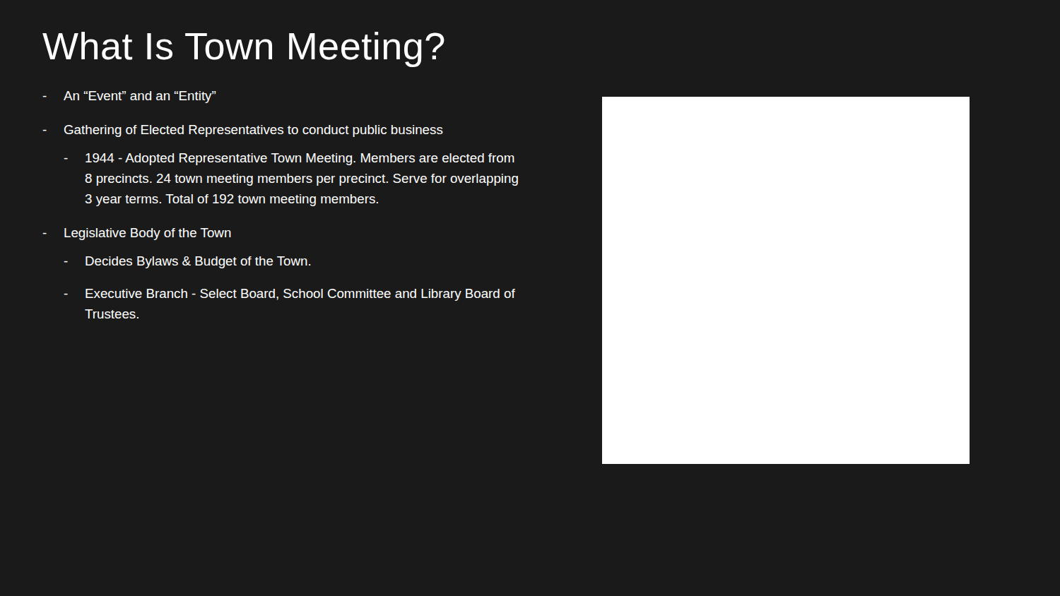What Is Town Meeting?
An “Event” and an “Entity”
Gathering of Elected Representatives to conduct public business
1944 - Adopted Representative Town Meeting. Members are elected from 8 precincts. 24 town meeting members per precinct. Serve for overlapping 3 year terms. Total of 192 town meeting members.
Legislative Body of the Town
Decides Bylaws & Budget of the Town.
Executive Branch - Select Board, School Committee and Library Board of Trustees.